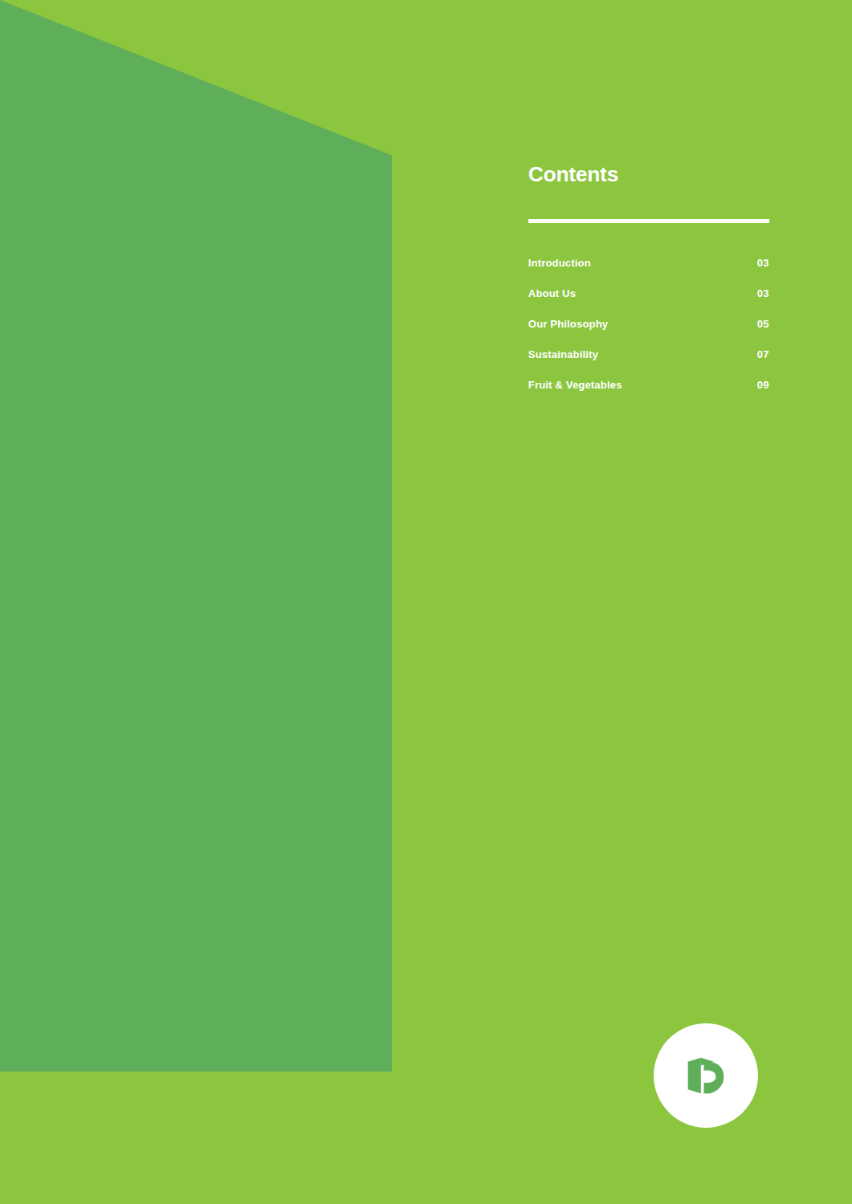Contents
Introduction 03
About Us 03
Our Philosophy 05
Sustainability 07
Fruit & Vegetables 09